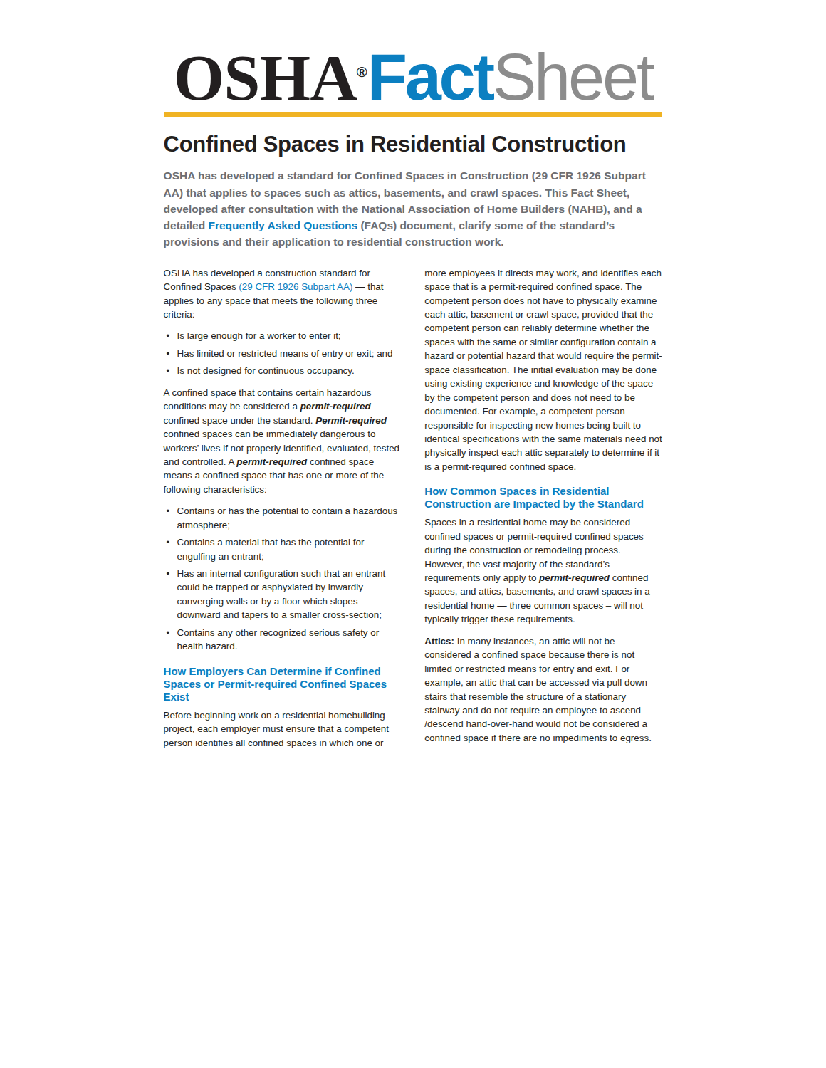OSHA®Fact Sheet
Confined Spaces in Residential Construction
OSHA has developed a standard for Confined Spaces in Construction (29 CFR 1926 Subpart AA) that applies to spaces such as attics, basements, and crawl spaces. This Fact Sheet, developed after consultation with the National Association of Home Builders (NAHB), and a detailed Frequently Asked Questions (FAQs) document, clarify some of the standard’s provisions and their application to residential construction work.
OSHA has developed a construction standard for Confined Spaces (29 CFR 1926 Subpart AA) — that applies to any space that meets the following three criteria:
Is large enough for a worker to enter it;
Has limited or restricted means of entry or exit; and
Is not designed for continuous occupancy.
A confined space that contains certain hazardous conditions may be considered a permit-required confined space under the standard. Permit-required confined spaces can be immediately dangerous to workers’ lives if not properly identified, evaluated, tested and controlled. A permit-required confined space means a confined space that has one or more of the following characteristics:
Contains or has the potential to contain a hazardous atmosphere;
Contains a material that has the potential for engulfing an entrant;
Has an internal configuration such that an entrant could be trapped or asphyxiated by inwardly converging walls or by a floor which slopes downward and tapers to a smaller cross-section;
Contains any other recognized serious safety or health hazard.
How Employers Can Determine if Confined Spaces or Permit-required Confined Spaces Exist
Before beginning work on a residential homebuilding project, each employer must ensure that a competent person identifies all confined spaces in which one or more employees it directs may work, and identifies each space that is a permit-required confined space. The competent person does not have to physically examine each attic, basement or crawl space, provided that the competent person can reliably determine whether the spaces with the same or similar configuration contain a hazard or potential hazard that would require the permit-space classification. The initial evaluation may be done using existing experience and knowledge of the space by the competent person and does not need to be documented. For example, a competent person responsible for inspecting new homes being built to identical specifications with the same materials need not physically inspect each attic separately to determine if it is a permit-required confined space.
How Common Spaces in Residential Construction are Impacted by the Standard
Spaces in a residential home may be considered confined spaces or permit-required confined spaces during the construction or remodeling process. However, the vast majority of the standard’s requirements only apply to permit-required confined spaces, and attics, basements, and crawl spaces in a residential home — three common spaces – will not typically trigger these requirements.
Attics: In many instances, an attic will not be considered a confined space because there is not limited or restricted means for entry and exit. For example, an attic that can be accessed via pull down stairs that resemble the structure of a stationary stairway and do not require an employee to ascend /descend hand-over-hand would not be considered a confined space if there are no impediments to egress.